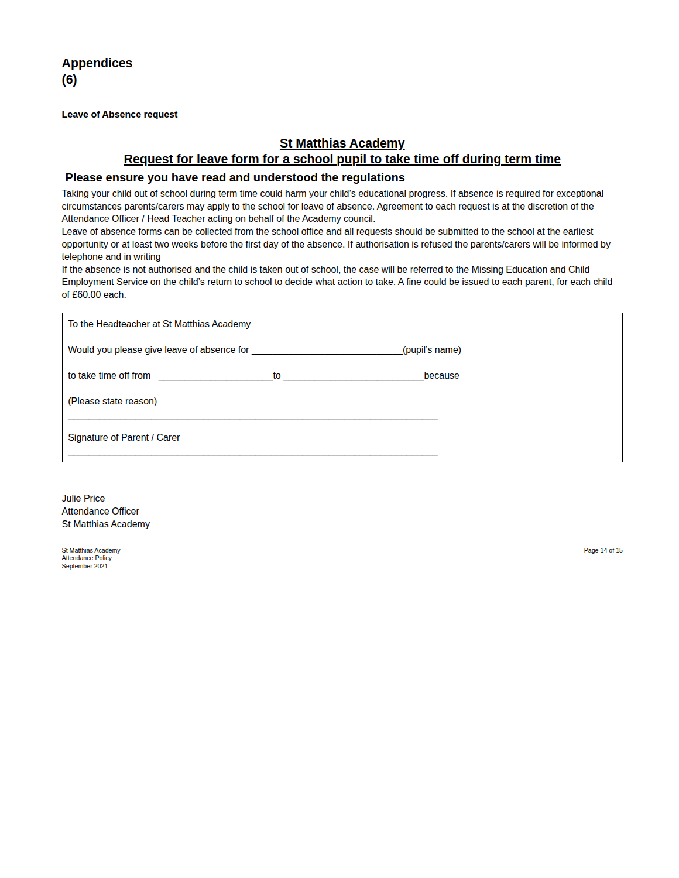Appendices
(6)
Leave of Absence request
St Matthias Academy
Request for leave form for a school pupil to take time off during term time
Please ensure you have read and understood the regulations
Taking your child out of school during term time could harm your child’s educational progress. If absence is required for exceptional circumstances parents/carers may apply to the school for leave of absence. Agreement to each request is at the discretion of the Attendance Officer / Head Teacher acting on behalf of the Academy council.
Leave of absence forms can be collected from the school office and all requests should be submitted to the school at the earliest opportunity or at least two weeks before the first day of the absence. If authorisation is refused the parents/carers will be informed by telephone and in writing
If the absence is not authorised and the child is taken out of school, the case will be referred to the Missing Education and Child Employment Service on the child’s return to school to decide what action to take. A fine could be issued to each parent, for each child of £60.00 each.
| To the Headteacher at St Matthias Academy Would you please give leave of absence for _____________________________ (pupil’s name) to take time off from ______________________ to ___________________________ because (Please state reason) _______________________________________________________________________ |
| Signature of Parent / Carer _______________________________________________________________________ |
Julie Price
Attendance Officer
St Matthias Academy
St Matthias Academy
Attendance Policy
September 2021
Page 14 of 15